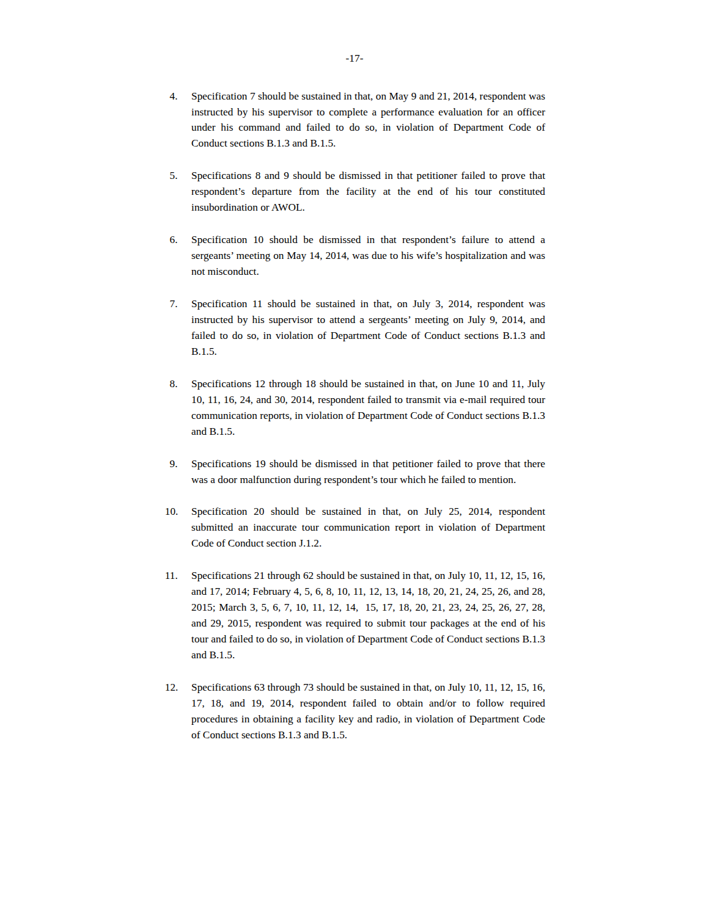-17-
Specification 7 should be sustained in that, on May 9 and 21, 2014, respondent was instructed by his supervisor to complete a performance evaluation for an officer under his command and failed to do so, in violation of Department Code of Conduct sections B.1.3 and B.1.5.
Specifications 8 and 9 should be dismissed in that petitioner failed to prove that respondent’s departure from the facility at the end of his tour constituted insubordination or AWOL.
Specification 10 should be dismissed in that respondent’s failure to attend a sergeants’ meeting on May 14, 2014, was due to his wife’s hospitalization and was not misconduct.
Specification 11 should be sustained in that, on July 3, 2014, respondent was instructed by his supervisor to attend a sergeants’ meeting on July 9, 2014, and failed to do so, in violation of Department Code of Conduct sections B.1.3 and B.1.5.
Specifications 12 through 18 should be sustained in that, on June 10 and 11, July 10, 11, 16, 24, and 30, 2014, respondent failed to transmit via e-mail required tour communication reports, in violation of Department Code of Conduct sections B.1.3 and B.1.5.
Specifications 19 should be dismissed in that petitioner failed to prove that there was a door malfunction during respondent’s tour which he failed to mention.
Specification 20 should be sustained in that, on July 25, 2014, respondent submitted an inaccurate tour communication report in violation of Department Code of Conduct section J.1.2.
Specifications 21 through 62 should be sustained in that, on July 10, 11, 12, 15, 16, and 17, 2014; February 4, 5, 6, 8, 10, 11, 12, 13, 14, 18, 20, 21, 24, 25, 26, and 28, 2015; March 3, 5, 6, 7, 10, 11, 12, 14, 15, 17, 18, 20, 21, 23, 24, 25, 26, 27, 28, and 29, 2015, respondent was required to submit tour packages at the end of his tour and failed to do so, in violation of Department Code of Conduct sections B.1.3 and B.1.5.
Specifications 63 through 73 should be sustained in that, on July 10, 11, 12, 15, 16, 17, 18, and 19, 2014, respondent failed to obtain and/or to follow required procedures in obtaining a facility key and radio, in violation of Department Code of Conduct sections B.1.3 and B.1.5.